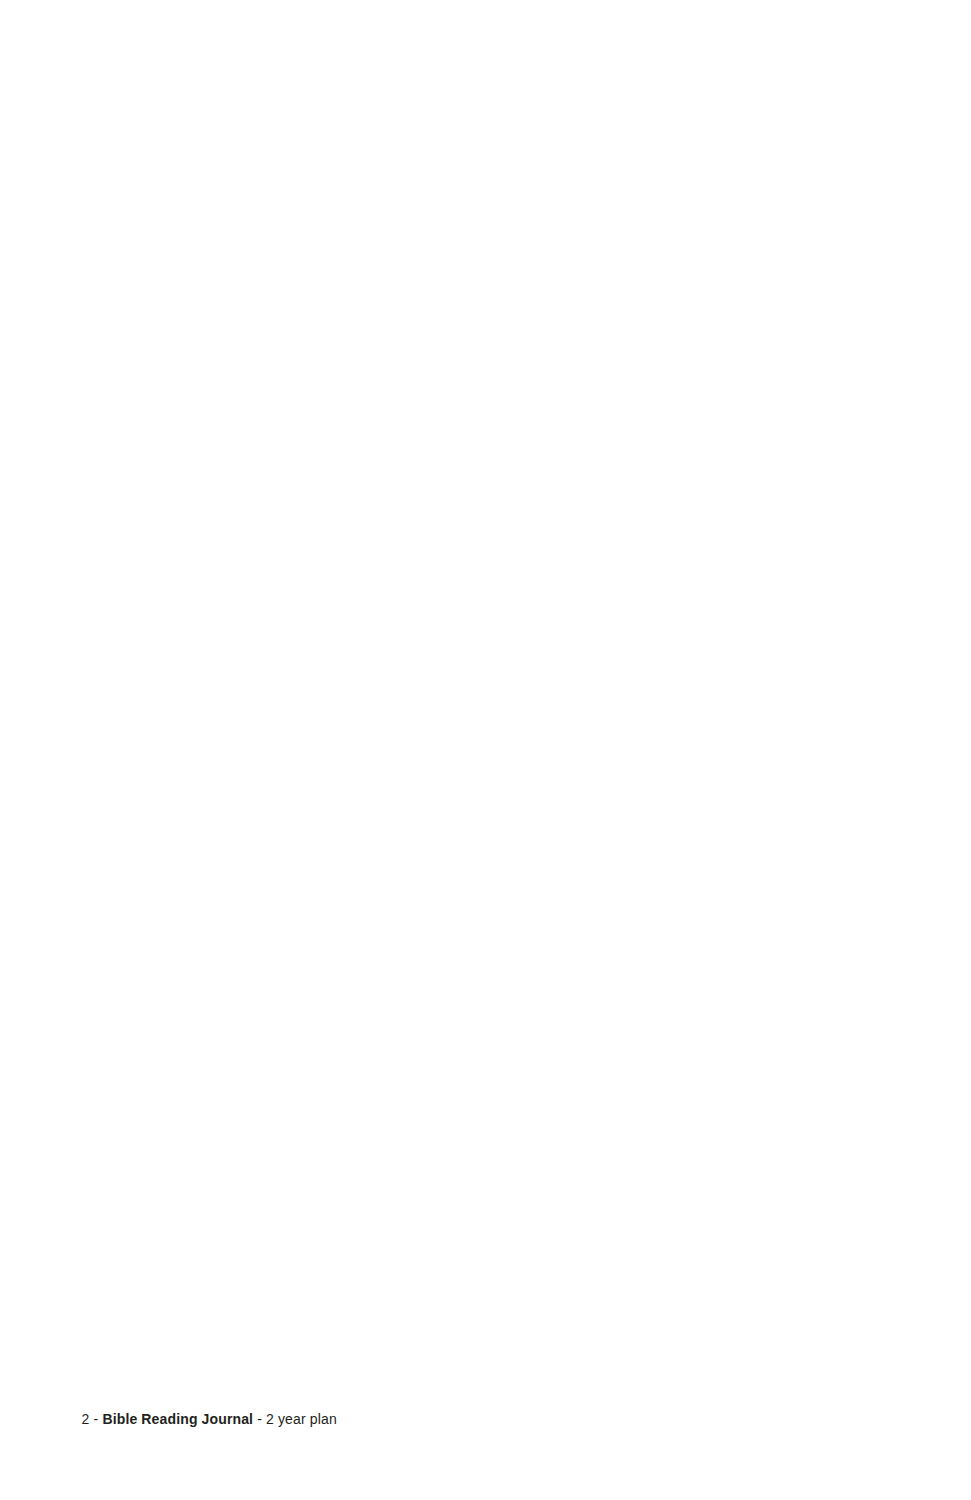2 - Bible Reading Journal - 2 year plan